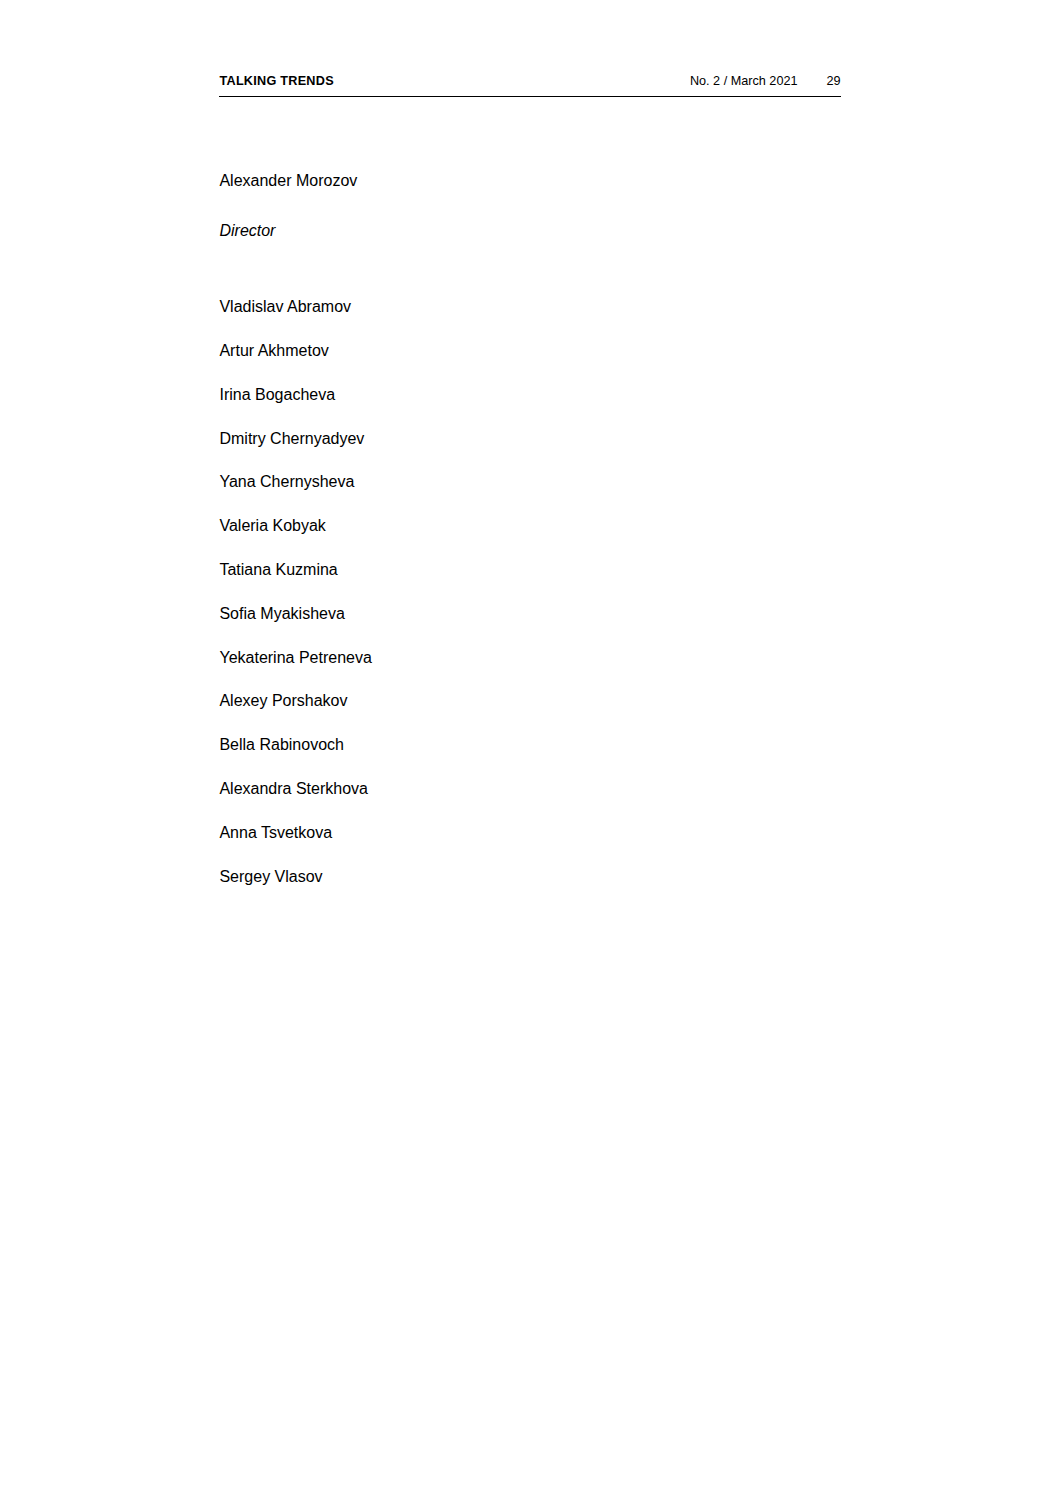TALKING TRENDS
No. 2 / March 2021 29
Alexander Morozov
Director
Vladislav Abramov
Artur Akhmetov
Irina Bogacheva
Dmitry Chernyadyev
Yana Chernysheva
Valeria Kobyak
Tatiana Kuzmina
Sofia Myakisheva
Yekaterina Petreneva
Alexey Porshakov
Bella Rabinovoch
Alexandra Sterkhova
Anna Tsvetkova
Sergey Vlasov